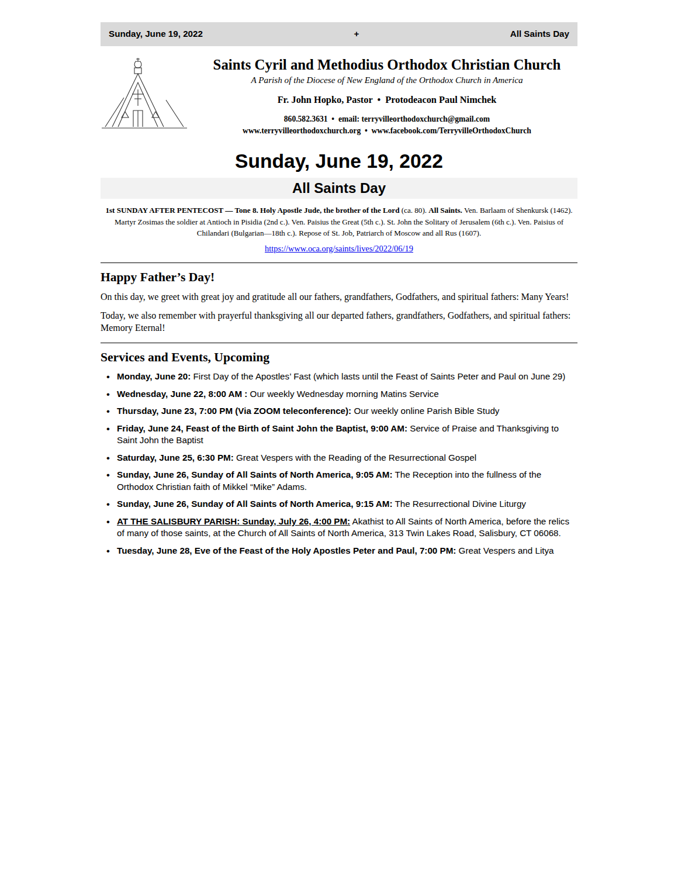Sunday, June 19, 2022
+
All Saints Day
Saints Cyril and Methodius Orthodox Christian Church
A Parish of the Diocese of New England of the Orthodox Church in America
Fr. John Hopko, Pastor • Protodeacon Paul Nimchek
860.582.3631 • email: terryvilleorthodoxchurch@gmail.com
www.terryvilleorthodoxchurch.org • www.facebook.com/TerryvilleOrthodoxChurch
Sunday, June 19, 2022
All Saints Day
1st SUNDAY AFTER PENTECOST — Tone 8. Holy Apostle Jude, the brother of the Lord (ca. 80). All Saints. Ven. Barlaam of Shenkursk (1462). Martyr Zosimas the soldier at Antioch in Pisidia (2nd c.). Ven. Paisius the Great (5th c.). St. John the Solitary of Jerusalem (6th c.). Ven. Paisius of Chilandari (Bulgarian—18th c.). Repose of St. Job, Patriarch of Moscow and all Rus (1607).
https://www.oca.org/saints/lives/2022/06/19
Happy Father’s Day!
On this day, we greet with great joy and gratitude all our fathers, grandfathers, Godfathers, and spiritual fathers: Many Years!
Today, we also remember with prayerful thanksgiving all our departed fathers, grandfathers, Godfathers, and spiritual fathers: Memory Eternal!
Services and Events, Upcoming
Monday, June 20: First Day of the Apostles’ Fast (which lasts until the Feast of Saints Peter and Paul on June 29)
Wednesday, June 22, 8:00 AM : Our weekly Wednesday morning Matins Service
Thursday, June 23, 7:00 PM (Via ZOOM teleconference): Our weekly online Parish Bible Study
Friday, June 24, Feast of the Birth of Saint John the Baptist, 9:00 AM: Service of Praise and Thanksgiving to Saint John the Baptist
Saturday, June 25, 6:30 PM: Great Vespers with the Reading of the Resurrectional Gospel
Sunday, June 26, Sunday of All Saints of North America, 9:05 AM: The Reception into the fullness of the Orthodox Christian faith of Mikkel “Mike” Adams.
Sunday, June 26, Sunday of All Saints of North America, 9:15 AM: The Resurrectional Divine Liturgy
AT THE SALISBURY PARISH: Sunday, July 26, 4:00 PM: Akathist to All Saints of North America, before the relics of many of those saints, at the Church of All Saints of North America, 313 Twin Lakes Road, Salisbury, CT 06068.
Tuesday, June 28, Eve of the Feast of the Holy Apostles Peter and Paul, 7:00 PM: Great Vespers and Litya